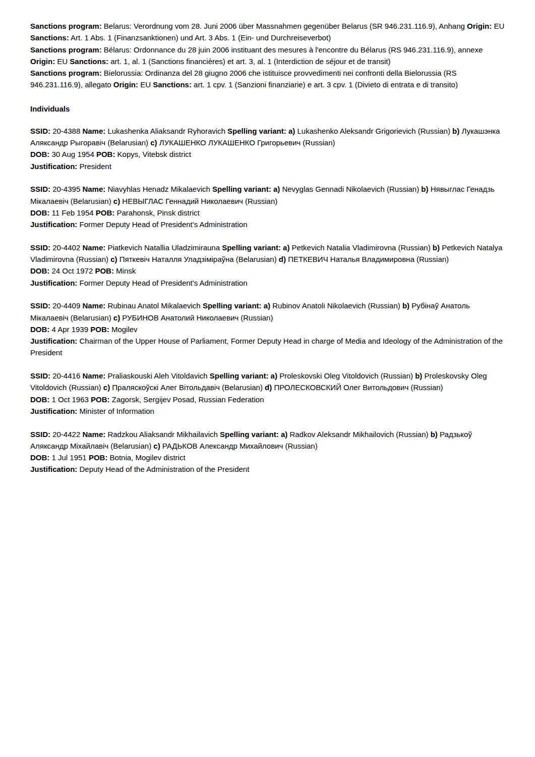Sanctions program: Belarus: Verordnung vom 28. Juni 2006 über Massnahmen gegenüber Belarus (SR 946.231.116.9), Anhang Origin: EU Sanctions: Art. 1 Abs. 1 (Finanzsanktionen) und Art. 3 Abs. 1 (Ein- und Durchreiseverbot)
Sanctions program: Bélarus: Ordonnance du 28 juin 2006 instituant des mesures à l'encontre du Bélarus (RS 946.231.116.9), annexe Origin: EU Sanctions: art. 1, al. 1 (Sanctions financières) et art. 3, al. 1 (Interdiction de séjour et de transit)
Sanctions program: Bielorussia: Ordinanza del 28 giugno 2006 che istituisce provvedimenti nei confronti della Bielorussia (RS 946.231.116.9), allegato Origin: EU Sanctions: art. 1 cpv. 1 (Sanzioni finanziarie) e art. 3 cpv. 1 (Divieto di entrata e di transito)
Individuals
SSID: 20-4388 Name: Lukashenka Aliaksandr Ryhoravich Spelling variant: a) Lukashenko Aleksandr Grigorievich (Russian) b) Лукашэнка Аляксандр Рыгоравіч (Belarusian) c) ЛУКАШЕНКО ЛУКАШЕНКО Григорьевич (Russian)
DOB: 30 Aug 1954 POB: Kopys, Vitebsk district
Justification: President
SSID: 20-4395 Name: Niavyhlas Henadz Mikalaevich Spelling variant: a) Nevyglas Gennadi Nikolaevich (Russian) b) Нявыглас Генадзь Мікалаевіч (Belarusian) c) НЕВЫГЛАС Геннадий Николаевич (Russian)
DOB: 11 Feb 1954 POB: Parahonsk, Pinsk district
Justification: Former Deputy Head of President's Administration
SSID: 20-4402 Name: Piatkevich Natallia Uladzimirauna Spelling variant: a) Petkevich Natalia Vladimirovna (Russian) b) Petkevich Natalya Vladimirovna (Russian) c) Пяткевіч Наталля Уладзіміраўна (Belarusian) d) ПЕТКЕВИЧ Наталья Владимировна (Russian)
DOB: 24 Oct 1972 POB: Minsk
Justification: Former Deputy Head of President's Administration
SSID: 20-4409 Name: Rubinau Anatol Mikalaevich Spelling variant: a) Rubinov Anatoli Nikolaevich (Russian) b) Рубінаў Анатоль Мікалаевіч (Belarusian) c) РУБИНОВ Анатолий Николаевич (Russian)
DOB: 4 Apr 1939 POB: Mogilev
Justification: Chairman of the Upper House of Parliament, Former Deputy Head in charge of Media and Ideology of the Administration of the President
SSID: 20-4416 Name: Praliaskouski Aleh Vitoldavich Spelling variant: a) Proleskovski Oleg Vitoldovich (Russian) b) Proleskovsky Oleg Vitoldovich (Russian) c) Праляскоўскі Алег Вітольдавіч (Belarusian) d) ПРОЛЕСКОВСКИЙ Олег Витольдович (Russian)
DOB: 1 Oct 1963 POB: Zagorsk, Sergijev Posad, Russian Federation
Justification: Minister of Information
SSID: 20-4422 Name: Radzkou Aliaksandr Mikhailavich Spelling variant: a) Radkov Aleksandr Mikhailovich (Russian) b) Радзькоў Аляксандр Міхайлавіч (Belarusian) c) РАДЬКОВ Александр Михайлович (Russian)
DOB: 1 Jul 1951 POB: Botnia, Mogilev district
Justification: Deputy Head of the Administration of the President